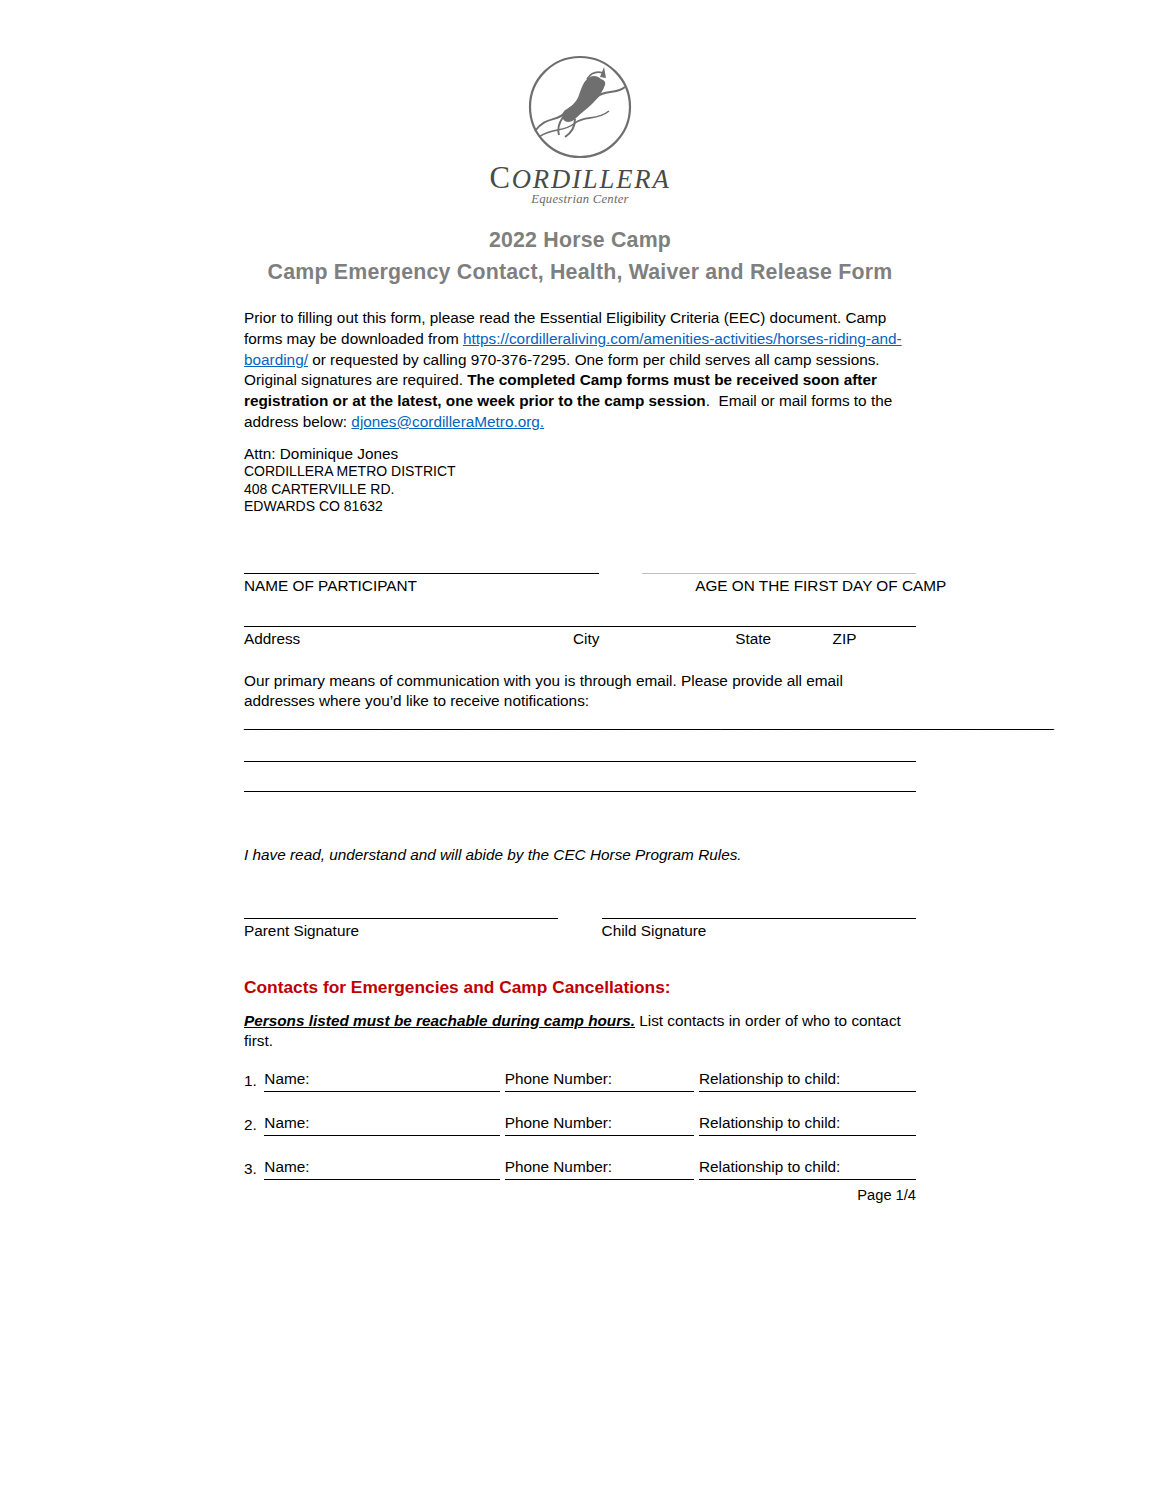CORDILLERA
Equestrian Center
2022 Horse Camp
Camp Emergency Contact, Health, Waiver and Release Form
Prior to filling out this form, please read the Essential Eligibility Criteria (EEC) document. Camp forms may be downloaded from https://cordilleraliving.com/amenities-activities/horses-riding-and-boarding/ or requested by calling 970-376-7295. One form per child serves all camp sessions. Original signatures are required. The completed Camp forms must be received soon after registration or at the latest, one week prior to the camp session. Email or mail forms to the address below: djones@cordilleraMetro.org.
Attn: Dominique Jones
CORDILLERA METRO DISTRICT
408 CARTERVILLE RD.
EDWARDS CO 81632
NAME OF PARTICIPANT
AGE ON THE FIRST DAY OF CAMP
Address
City
State
ZIP
Our primary means of communication with you is through email. Please provide all email addresses where you’d like to receive notifications: _______________________________________________________________________________________________
I have read, understand and will abide by the CEC Horse Program Rules.
Parent Signature
Child Signature
Contacts for Emergencies and Camp Cancellations:
Persons listed must be reachable during camp hours. List contacts in order of who to contact first.
1.
Name:
Phone Number:
Relationship to child:
2.
Name:
Phone Number:
Relationship to child:
3.
Name:
Phone Number:
Relationship to child:
Page 1/4